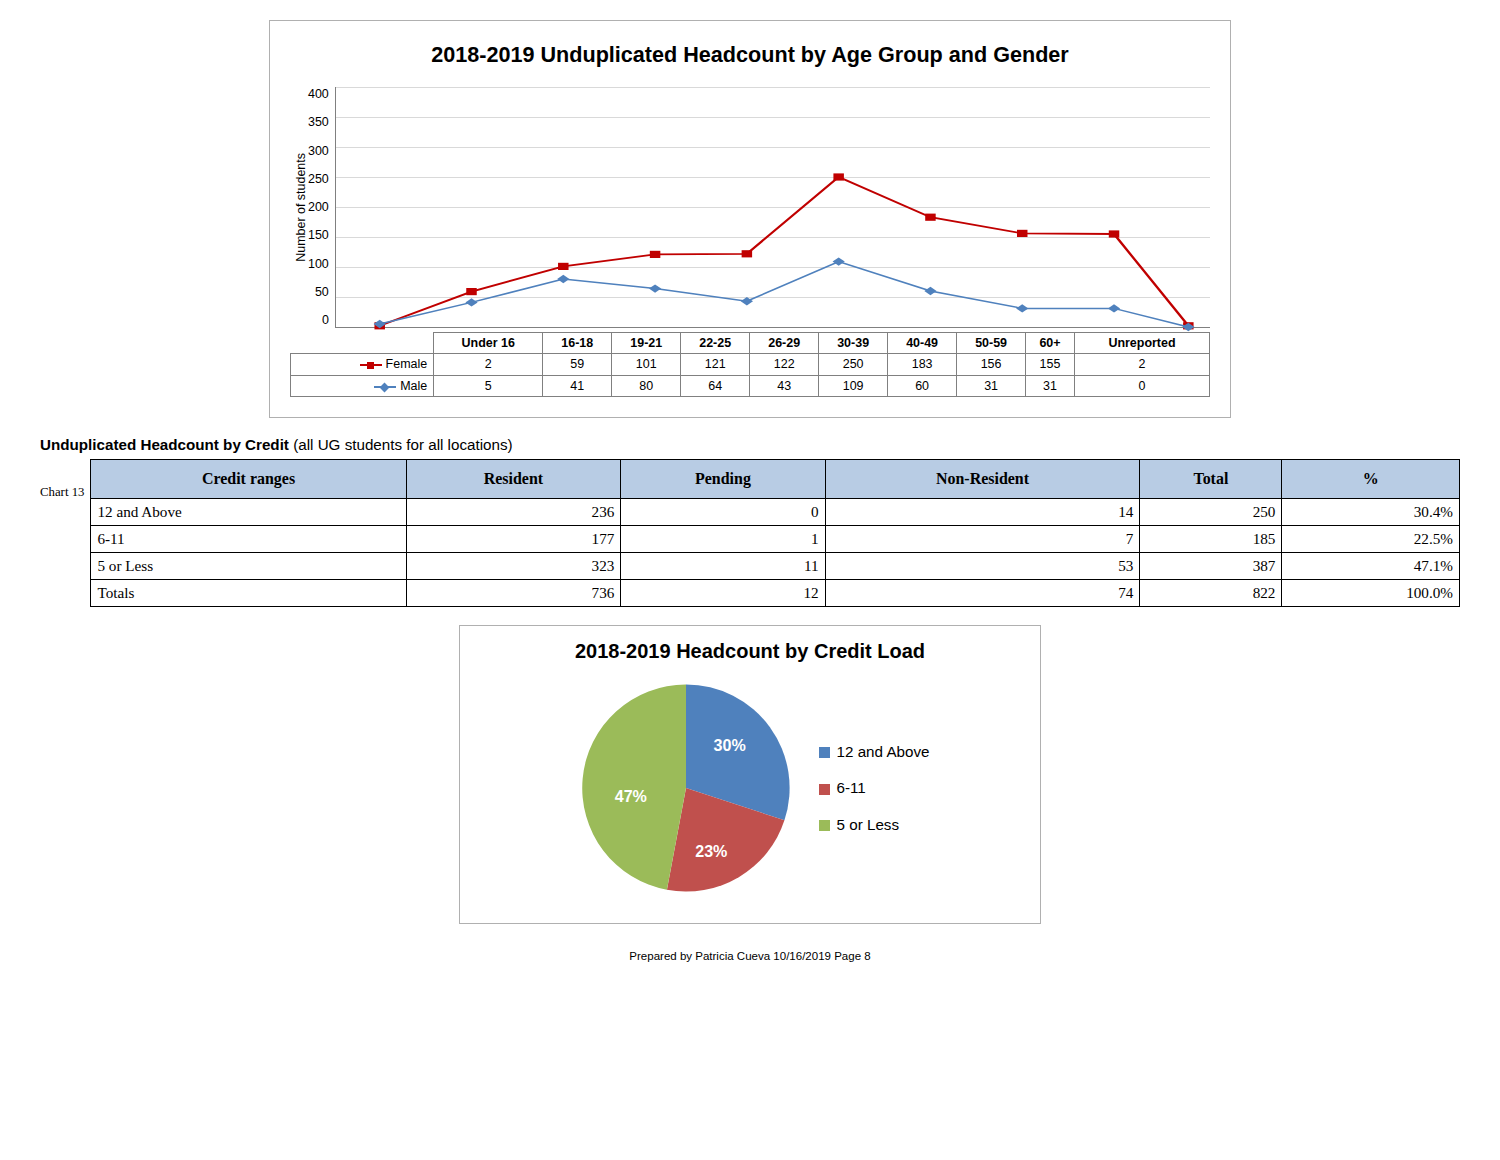2018-2019 Unduplicated Headcount by Age Group and Gender
Number of students
400 350 300 250 200 150 100 50 0
| | Under 16 | 16-18 | 19-21 | 22-25 | 26-29 | 30-39 | 40-49 | 50-59 | 60+ | Unreported |
| --- | --- | --- | --- | --- | --- | --- | --- | --- | --- | --- |
| Female | 2 | 59 | 101 | 121 | 122 | 250 | 183 | 156 | 155 | 2 |
| Male | 5 | 41 | 80 | 64 | 43 | 109 | 60 | 31 | 31 | 0 |
Unduplicated Headcount by Credit (all UG students for all locations)
Chart 13
| Credit ranges | Resident | Pending | Non-Resident | Total | % |
| --- | --- | --- | --- | --- | --- |
| 12 and Above | 236 | 0 | 14 | 250 | 30.4% |
| 6-11 | 177 | 1 | 7 | 185 | 22.5% |
| 5 or Less | 323 | 11 | 53 | 387 | 47.1% |
| Totals | 736 | 12 | 74 | 822 | 100.0% |
2018-2019 Headcount by Credit Load
30% 23% 47%
12 and Above
6-11
5 or Less
Prepared by Patricia Cueva 10/16/2019 Page 8